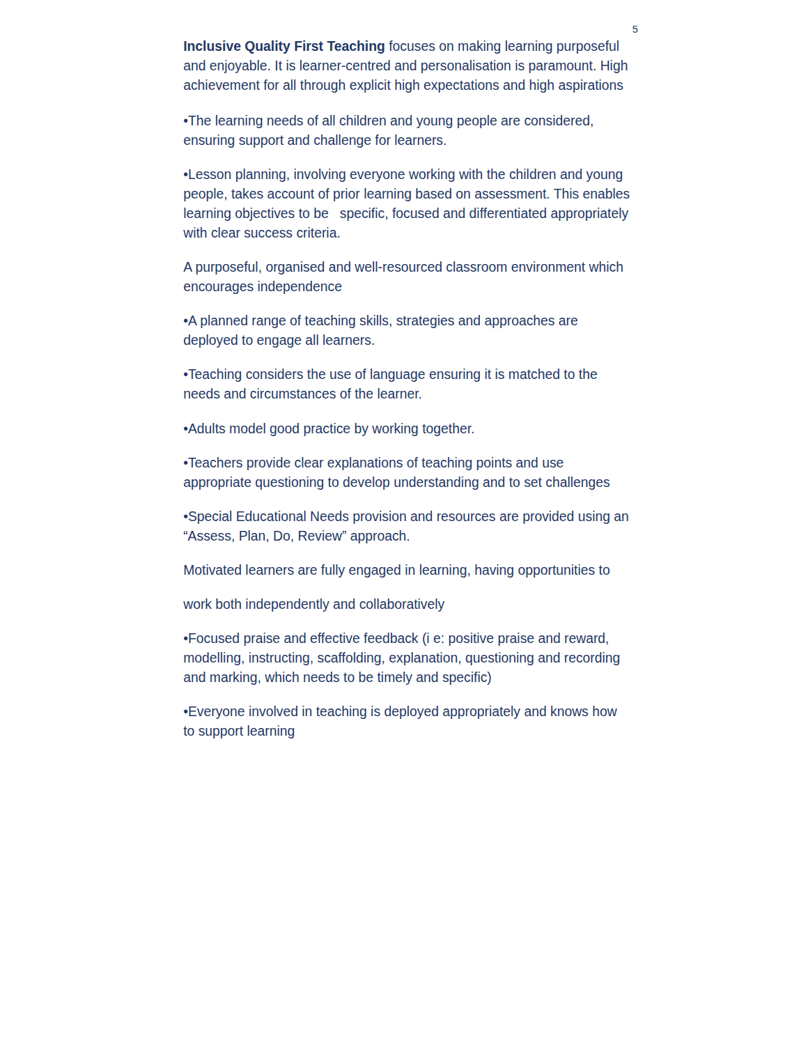5
Inclusive Quality First Teaching focuses on making learning purposeful and enjoyable. It is learner-centred and personalisation is paramount. High achievement for all through explicit high expectations and high aspirations
•The learning needs of all children and young people are considered, ensuring support and challenge for learners.
•Lesson planning, involving everyone working with the children and young people, takes account of prior learning based on assessment. This enables learning objectives to be specific, focused and differentiated appropriately with clear success criteria.
A purposeful, organised and well-resourced classroom environment which encourages independence
•A planned range of teaching skills, strategies and approaches are deployed to engage all learners.
•Teaching considers the use of language ensuring it is matched to the needs and circumstances of the learner.
•Adults model good practice by working together.
•Teachers provide clear explanations of teaching points and use appropriate questioning to develop understanding and to set challenges
•Special Educational Needs provision and resources are provided using an “Assess, Plan, Do, Review” approach.
Motivated learners are fully engaged in learning, having opportunities to
work both independently and collaboratively
•Focused praise and effective feedback (i e: positive praise and reward, modelling, instructing, scaffolding, explanation, questioning and recording and marking, which needs to be timely and specific)
•Everyone involved in teaching is deployed appropriately and knows how to support learning